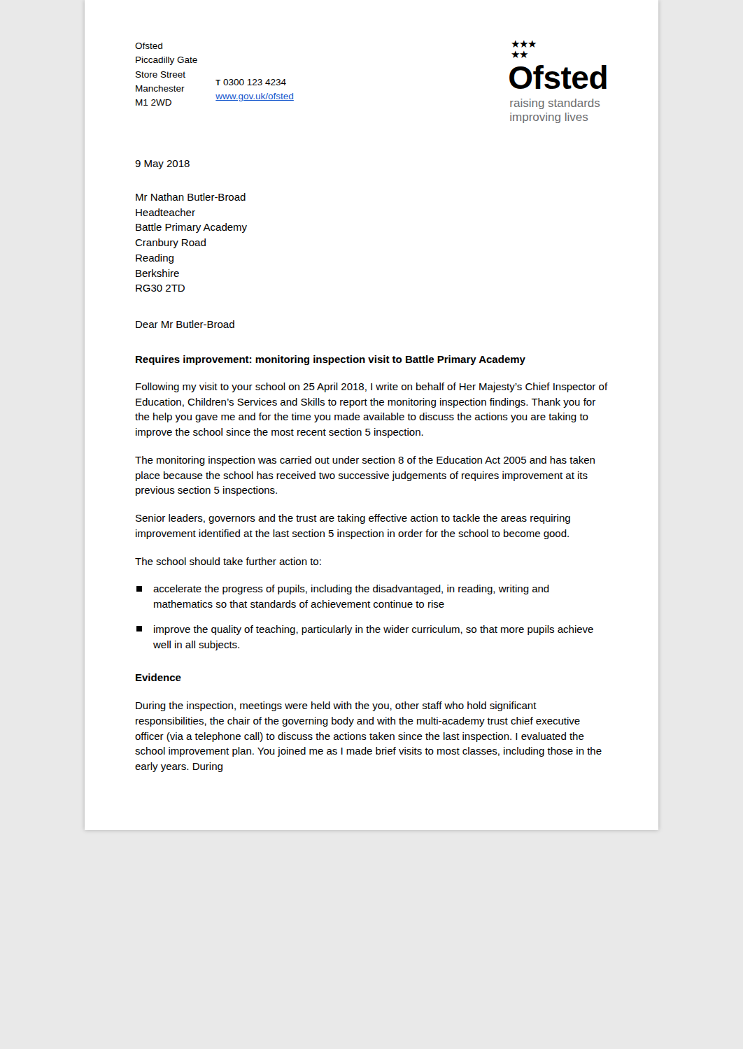Ofsted
Piccadilly Gate
Store Street
Manchester
M1 2WD T 0300 123 4234
www.gov.uk/ofsted
★★★
★★
Ofsted
raising standards
improving lives
9 May 2018
Mr Nathan Butler-Broad
Headteacher
Battle Primary Academy
Cranbury Road
Reading
Berkshire
RG30 2TD
Dear Mr Butler-Broad
Requires improvement: monitoring inspection visit to Battle Primary Academy
Following my visit to your school on 25 April 2018, I write on behalf of Her Majesty’s Chief Inspector of Education, Children’s Services and Skills to report the monitoring inspection findings. Thank you for the help you gave me and for the time you made available to discuss the actions you are taking to improve the school since the most recent section 5 inspection.
The monitoring inspection was carried out under section 8 of the Education Act 2005 and has taken place because the school has received two successive judgements of requires improvement at its previous section 5 inspections.
Senior leaders, governors and the trust are taking effective action to tackle the areas requiring improvement identified at the last section 5 inspection in order for the school to become good.
The school should take further action to:
accelerate the progress of pupils, including the disadvantaged, in reading, writing and mathematics so that standards of achievement continue to rise
improve the quality of teaching, particularly in the wider curriculum, so that more pupils achieve well in all subjects.
Evidence
During the inspection, meetings were held with the you, other staff who hold significant responsibilities, the chair of the governing body and with the multi-academy trust chief executive officer (via a telephone call) to discuss the actions taken since the last inspection. I evaluated the school improvement plan. You joined me as I made brief visits to most classes, including those in the early years. During